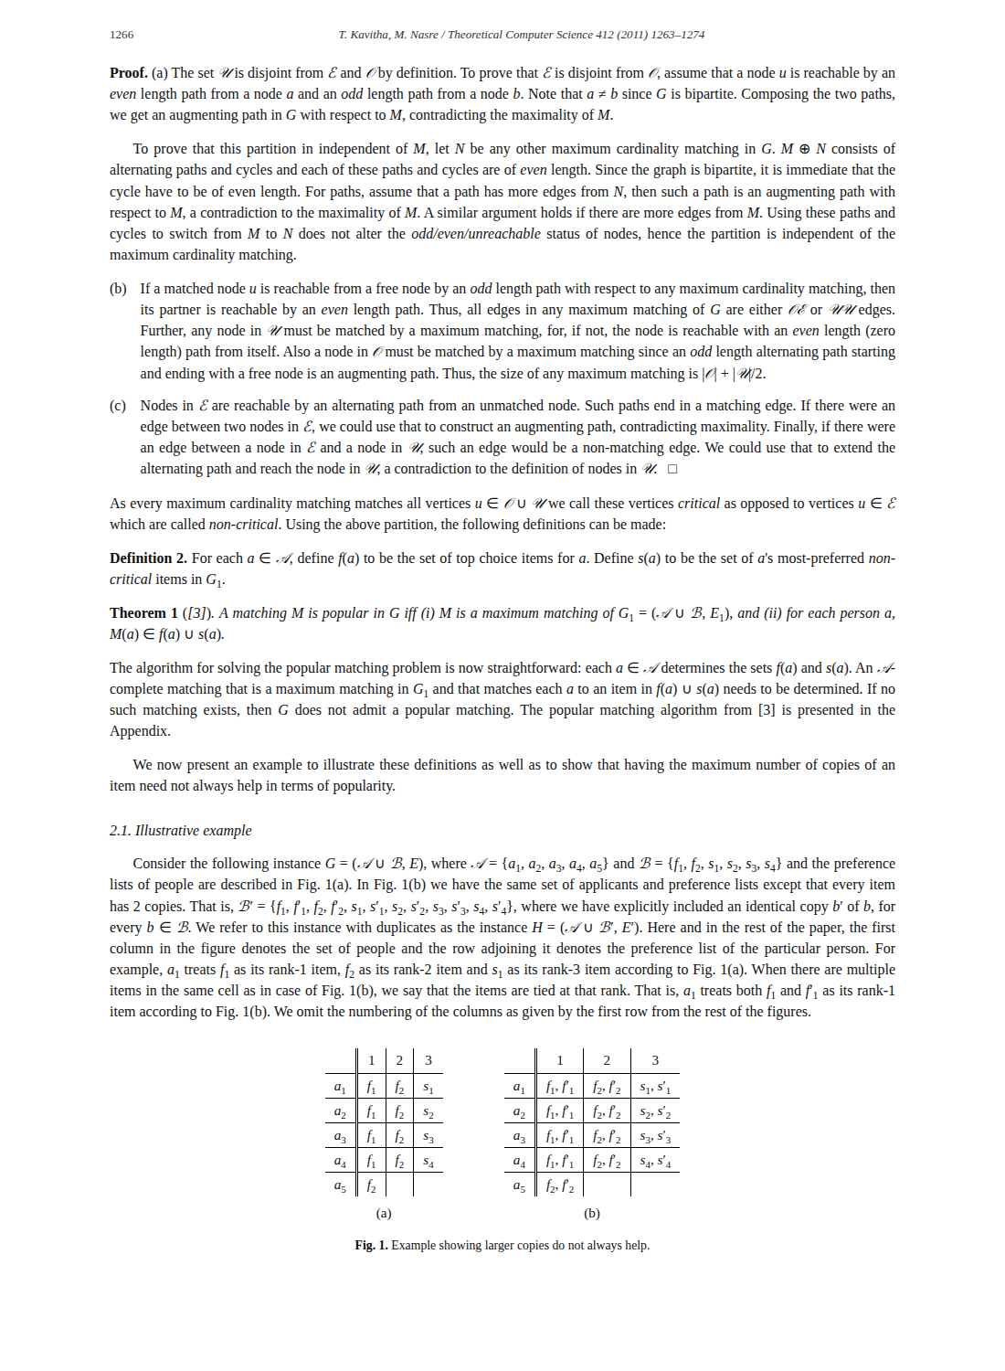1266 T. Kavitha, M. Nasre / Theoretical Computer Science 412 (2011) 1263–1274
Proof. (a) The set 𝒰 is disjoint from ℰ and 𝒪 by definition. To prove that ℰ is disjoint from 𝒪, assume that a node u is reachable by an even length path from a node a and an odd length path from a node b. Note that a ≠ b since G is bipartite. Composing the two paths, we get an augmenting path in G with respect to M, contradicting the maximality of M.
To prove that this partition in independent of M, let N be any other maximum cardinality matching in G. M ⊕ N consists of alternating paths and cycles and each of these paths and cycles are of even length. Since the graph is bipartite, it is immediate that the cycle have to be of even length. For paths, assume that a path has more edges from N, then such a path is an augmenting path with respect to M, a contradiction to the maximality of M. A similar argument holds if there are more edges from M. Using these paths and cycles to switch from M to N does not alter the odd/even/unreachable status of nodes, hence the partition is independent of the maximum cardinality matching.
(b) If a matched node u is reachable from a free node by an odd length path with respect to any maximum cardinality matching, then its partner is reachable by an even length path. Thus, all edges in any maximum matching of G are either 𝒪ℰ or 𝒰𝒰 edges. Further, any node in 𝒰 must be matched by a maximum matching, for, if not, the node is reachable with an even length (zero length) path from itself. Also a node in 𝒪 must be matched by a maximum matching since an odd length alternating path starting and ending with a free node is an augmenting path. Thus, the size of any maximum matching is |𝒪| + |𝒰|/2.
(c) Nodes in ℰ are reachable by an alternating path from an unmatched node. Such paths end in a matching edge. If there were an edge between two nodes in ℰ, we could use that to construct an augmenting path, contradicting maximality. Finally, if there were an edge between a node in ℰ and a node in 𝒰, such an edge would be a non-matching edge. We could use that to extend the alternating path and reach the node in 𝒰, a contradiction to the definition of nodes in 𝒰. □
As every maximum cardinality matching matches all vertices u ∈ 𝒪 ∪ 𝒰 we call these vertices critical as opposed to vertices u ∈ ℰ which are called non-critical. Using the above partition, the following definitions can be made:
Definition 2. For each a ∈ 𝒜, define f(a) to be the set of top choice items for a. Define s(a) to be the set of a's most-preferred non-critical items in G1.
Theorem 1 ([3]). A matching M is popular in G iff (i) M is a maximum matching of G1 = (𝒜 ∪ ℬ, E1), and (ii) for each person a, M(a) ∈ f(a) ∪ s(a).
The algorithm for solving the popular matching problem is now straightforward: each a ∈ 𝒜 determines the sets f(a) and s(a). An 𝒜-complete matching that is a maximum matching in G1 and that matches each a to an item in f(a) ∪ s(a) needs to be determined. If no such matching exists, then G does not admit a popular matching. The popular matching algorithm from [3] is presented in the Appendix.
We now present an example to illustrate these definitions as well as to show that having the maximum number of copies of an item need not always help in terms of popularity.
2.1. Illustrative example
Consider the following instance G = (𝒜 ∪ ℬ, E), where 𝒜 = {a1, a2, a3, a4, a5} and ℬ = {f1, f2, s1, s2, s3, s4} and the preference lists of people are described in Fig. 1(a). In Fig. 1(b) we have the same set of applicants and preference lists except that every item has 2 copies. That is, ℬ′ = {f1, f′1, f2, f′2, s1, s′1, s2, s′2, s3, s′3, s4, s′4}, where we have explicitly included an identical copy b′ of b, for every b ∈ ℬ. We refer to this instance with duplicates as the instance H = (𝒜 ∪ ℬ′, E′). Here and in the rest of the paper, the first column in the figure denotes the set of people and the row adjoining it denotes the preference list of the particular person. For example, a1 treats f1 as its rank-1 item, f2 as its rank-2 item and s1 as its rank-3 item according to Fig. 1(a). When there are multiple items in the same cell as in case of Fig. 1(b), we say that the items are tied at that rank. That is, a1 treats both f1 and f′1 as its rank-1 item according to Fig. 1(b). We omit the numbering of the columns as given by the first row from the rest of the figures.
| | 1 | 2 | 3 |
| --- | --- | --- | --- |
| a 1 | f 1 | f 2 | s 1 |
| a 2 | f 1 | f 2 | s 2 |
| a 3 | f 1 | f 2 | s 3 |
| a 4 | f 1 | f 2 | s 4 |
| a 5 | f 2 | | |
(a)
| | 1 | 2 | 3 |
| --- | --- | --- | --- |
| a 1 | f 1 , f ′ 1 | f 2 , f ′ 2 | s 1 , s ′ 1 |
| a 2 | f 1 , f ′ 1 | f 2 , f ′ 2 | s 2 , s ′ 2 |
| a 3 | f 1 , f ′ 1 | f 2 , f ′ 2 | s 3 , s ′ 3 |
| a 4 | f 1 , f ′ 1 | f 2 , f ′ 2 | s 4 , s ′ 4 |
| a 5 | f 2 , f ′ 2 | | |
(b)
Fig. 1. Example showing larger copies do not always help.